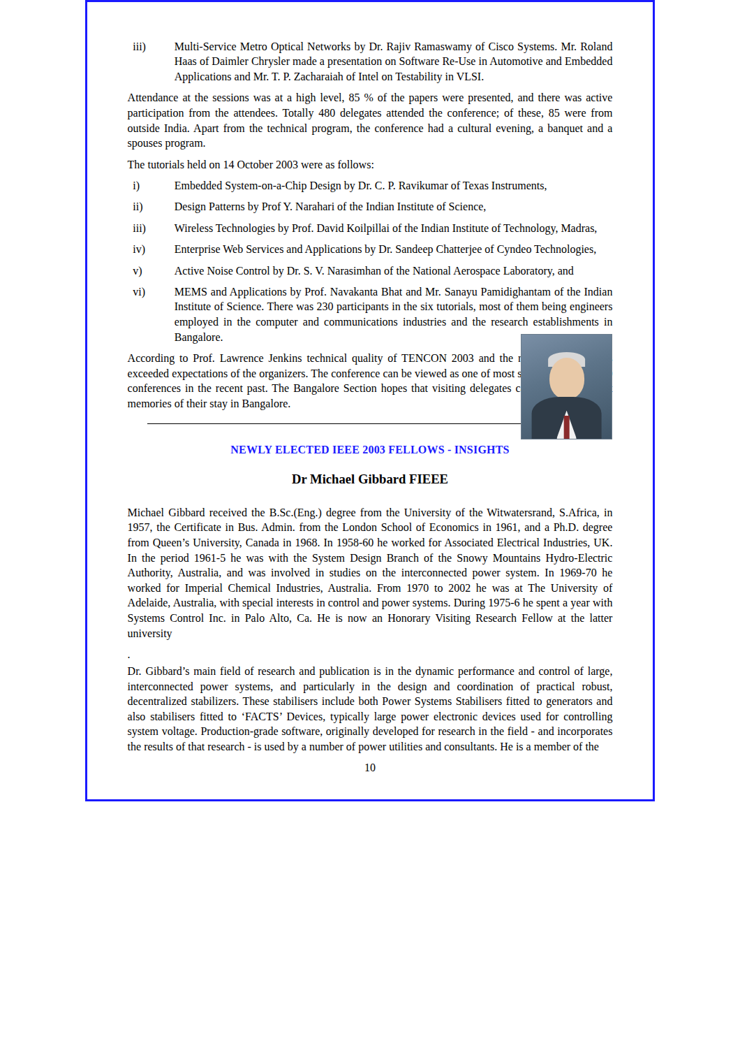iii)
Multi-Service Metro Optical Networks by Dr. Rajiv Ramaswamy of Cisco Systems. Mr. Roland Haas of Daimler Chrysler made a presentation on Software Re-Use in Automotive and Embedded Applications and Mr. T. P. Zacharaiah of Intel on Testability in VLSI.
Attendance at the sessions was at a high level, 85 % of the papers were presented, and there was active participation from the attendees. Totally 480 delegates attended the conference; of these, 85 were from outside India. Apart from the technical program, the conference had a cultural evening, a banquet and a spouses program.
The tutorials held on 14 October 2003 were as follows:
i)
Embedded System-on-a-Chip Design by Dr. C. P. Ravikumar of Texas Instruments,
ii)
Design Patterns by Prof Y. Narahari of the Indian Institute of Science,
iii)
Wireless Technologies by Prof. David Koilpillai of the Indian Institute of Technology, Madras,
iv)
Enterprise Web Services and Applications by Dr. Sandeep Chatterjee of Cyndeo Technologies,
v)
Active Noise Control by Dr. S. V. Narasimhan of the National Aerospace Laboratory, and
vi)
MEMS and Applications by Prof. Navakanta Bhat and Mr. Sanayu Pamidighantam of the Indian Institute of Science. There was 230 participants in the six tutorials, most of them being engineers employed in the computer and communications industries and the research establishments in Bangalore.
According to Prof. Lawrence Jenkins technical quality of TENCON 2003 and the number of attendees exceeded expectations of the organizers. The conference can be viewed as one of most successful Region 10 conferences in the recent past. The Bangalore Section hopes that visiting delegates carried back pleasant memories of their stay in Bangalore.
NEWLY ELECTED IEEE 2003 FELLOWS - INSIGHTS
Dr Michael Gibbard FIEEE
Michael Gibbard received the B.Sc.(Eng.) degree from the University of the Witwatersrand, S.Africa, in 1957, the Certificate in Bus. Admin. from the London School of Economics in 1961, and a Ph.D. degree from Queen’s University, Canada in 1968. In 1958-60 he worked for Associated Electrical Industries, UK. In the period 1961-5 he was with the System Design Branch of the Snowy Mountains Hydro-Electric Authority, Australia, and was involved in studies on the interconnected power system. In 1969-70 he worked for Imperial Chemical Industries, Australia. From 1970 to 2002 he was at The University of Adelaide, Australia, with special interests in control and power systems. During 1975-6 he spent a year with Systems Control Inc. in Palo Alto, Ca. He is now an Honorary Visiting Research Fellow at the latter university
.
Dr. Gibbard’s main field of research and publication is in the dynamic performance and control of large, interconnected power systems, and particularly in the design and coordination of practical robust, decentralized stabilizers. These stabilisers include both Power Systems Stabilisers fitted to generators and also stabilisers fitted to ‘FACTS’ Devices, typically large power electronic devices used for controlling system voltage. Production-grade software, originally developed for research in the field - and incorporates the results of that research - is used by a number of power utilities and consultants. He is a member of the
10